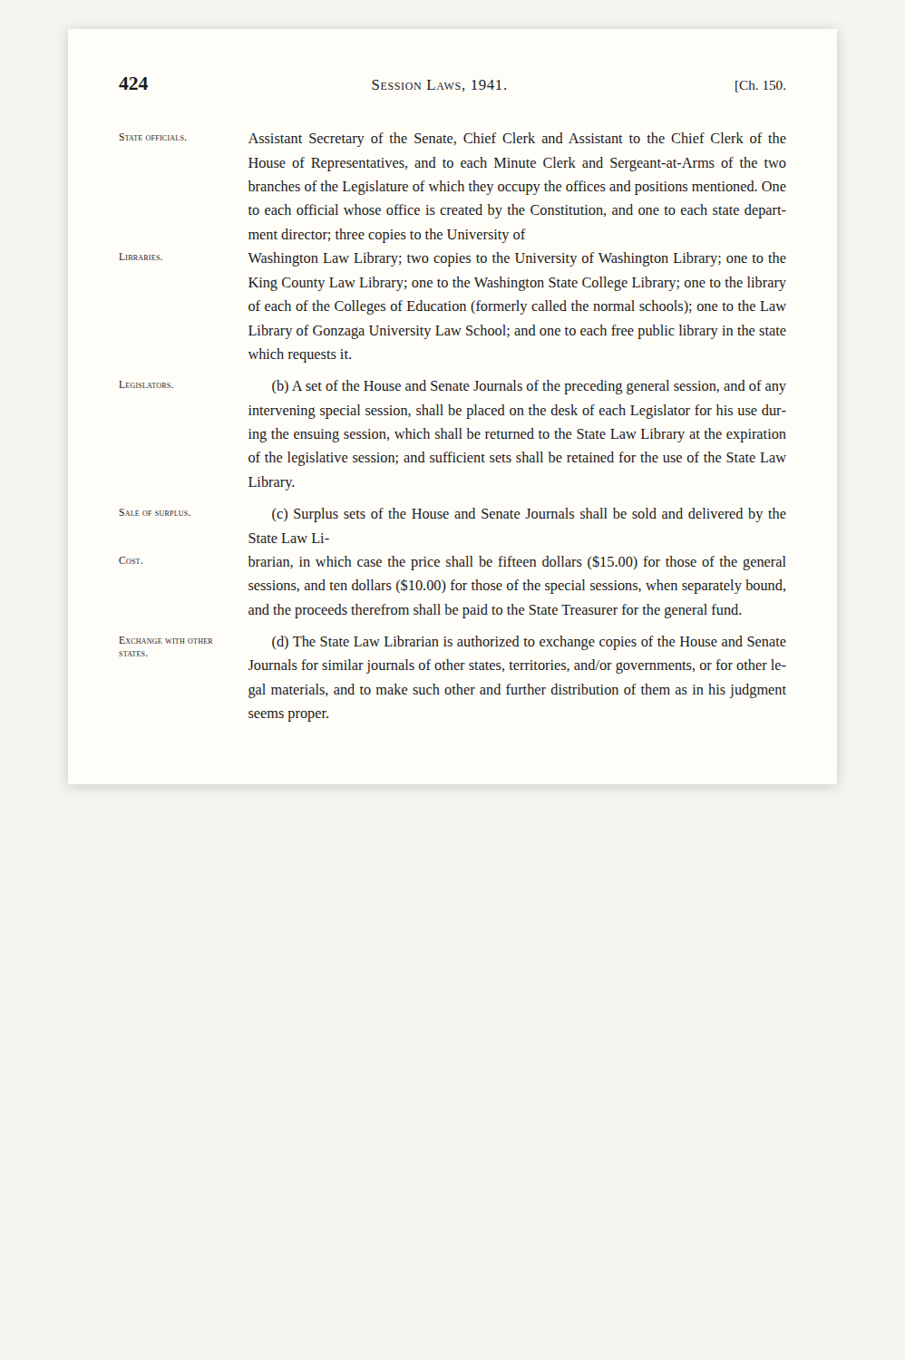424
Session Laws, 1941.
[Ch. 150.
State officials.
Assistant Secretary of the Senate, Chief Clerk and Assistant to the Chief Clerk of the House of Representatives, and to each Minute Clerk and Sergeant-at-Arms of the two branches of the Legislature of which they occupy the offices and positions mentioned. One to each official whose office is created by the Constitution, and one to each state department director; three copies to the University of
Libraries.
Washington Law Library; two copies to the University of Washington Library; one to the King County Law Library; one to the Washington State College Library; one to the library of each of the Colleges of Education (formerly called the normal schools); one to the Law Library of Gonzaga University Law School; and one to each free public library in the state which requests it.
Legislators.
(b) A set of the House and Senate Journals of the preceding general session, and of any intervening special session, shall be placed on the desk of each Legislator for his use during the ensuing session, which shall be returned to the State Law Library at the expiration of the legislative session; and sufficient sets shall be retained for the use of the State Law Library.
Sale of surplus.
(c) Surplus sets of the House and Senate Journals shall be sold and delivered by the State Law Li-
Cost.
brarian, in which case the price shall be fifteen dollars ($15.00) for those of the general sessions, and ten dollars ($10.00) for those of the special sessions, when separately bound, and the proceeds therefrom shall be paid to the State Treasurer for the general fund.
Exchange with other states.
(d) The State Law Librarian is authorized to exchange copies of the House and Senate Journals for similar journals of other states, territories, and/or governments, or for other legal materials, and to make such other and further distribution of them as in his judgment seems proper.